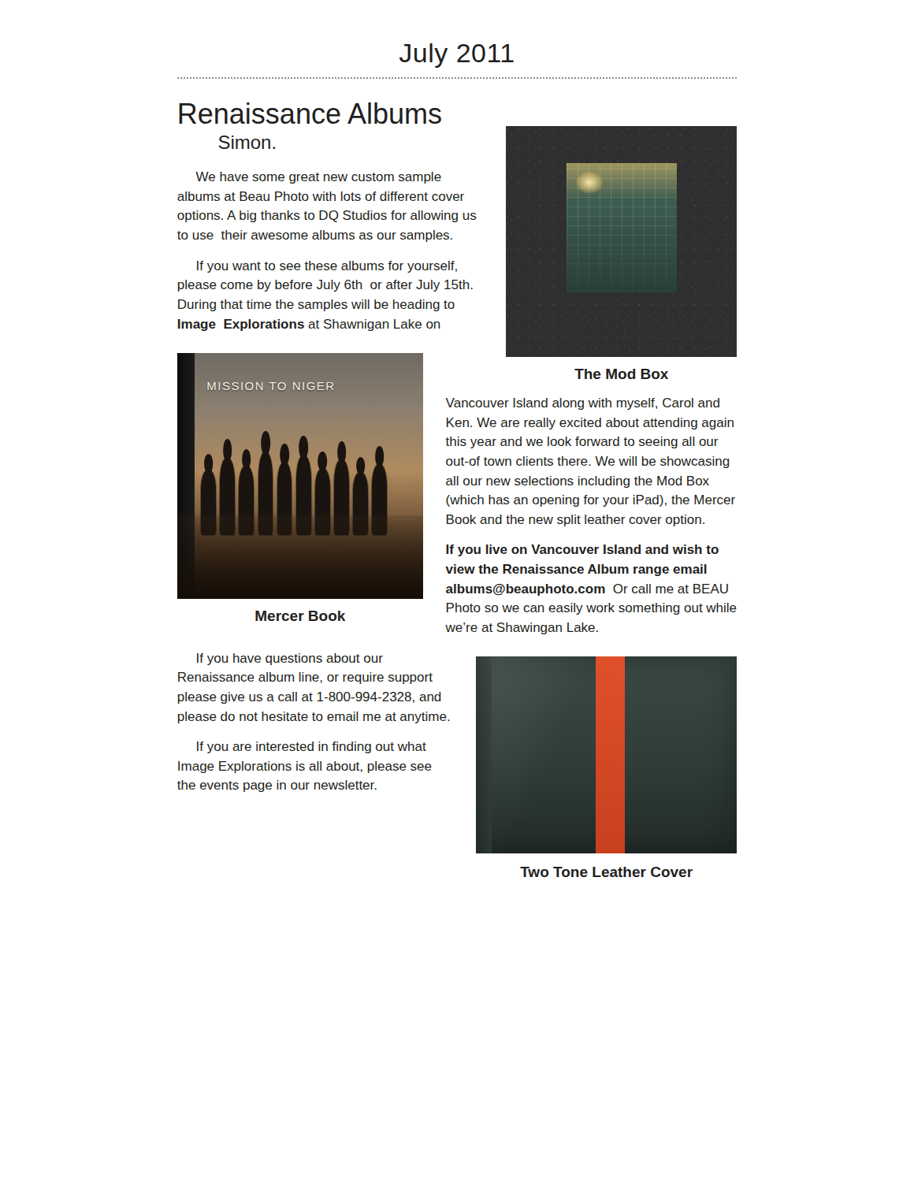July 2011
The Mod Box
Renaissance Albums
Simon.
We have some great new custom sample albums at Beau Photo with lots of different cover options. A big thanks to DQ Studios for allowing us to use their awesome albums as our samples.
If you want to see these albums for yourself, please come by before July 6th or after July 15th. During that time the samples will be heading to Image Explorations at Shawnigan Lake on
MISSION TO NIGER
Mercer Book
Vancouver Island along with myself, Carol and Ken. We are really excited about attending again this year and we look forward to seeing all our out-of town clients there. We will be showcasing all our new selections including the Mod Box (which has an opening for your iPad), the Mercer Book and the new split leather cover option.
If you live on Vancouver Island and wish to view the Renaissance Album range email albums@beauphoto.com Or call me at BEAU Photo so we can easily work something out while we’re at Shawingan Lake.
Two Tone Leather Cover
If you have questions about our Renaissance album line, or require support please give us a call at 1-800-994-2328, and please do not hesitate to email me at anytime.
If you are interested in finding out what Image Explorations is all about, please see the events page in our newsletter.